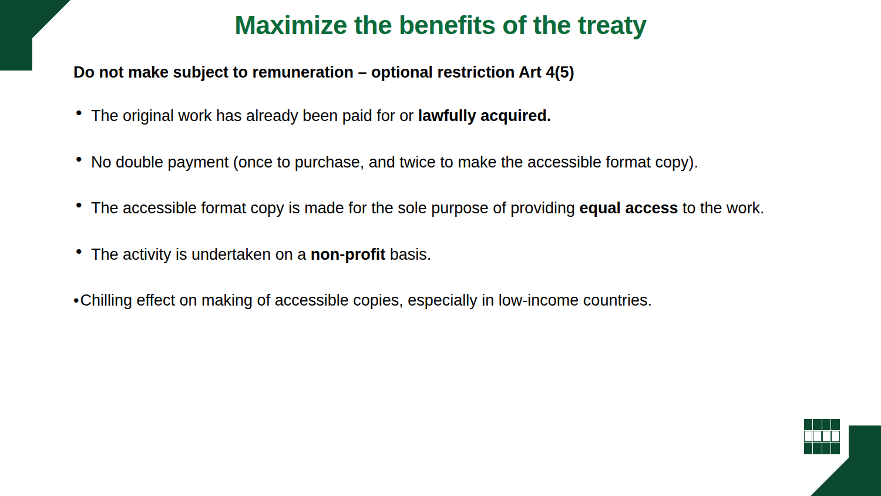Maximize the benefits of the treaty
Do not make subject to remuneration – optional restriction Art 4(5)
The original work has already been paid for or lawfully acquired.
No double payment (once to purchase, and twice to make the accessible format copy).
The accessible format copy is made for the sole purpose of providing equal access to the work.
The activity is undertaken on a non-profit basis.
Chilling effect on making of accessible copies, especially in low-income countries.